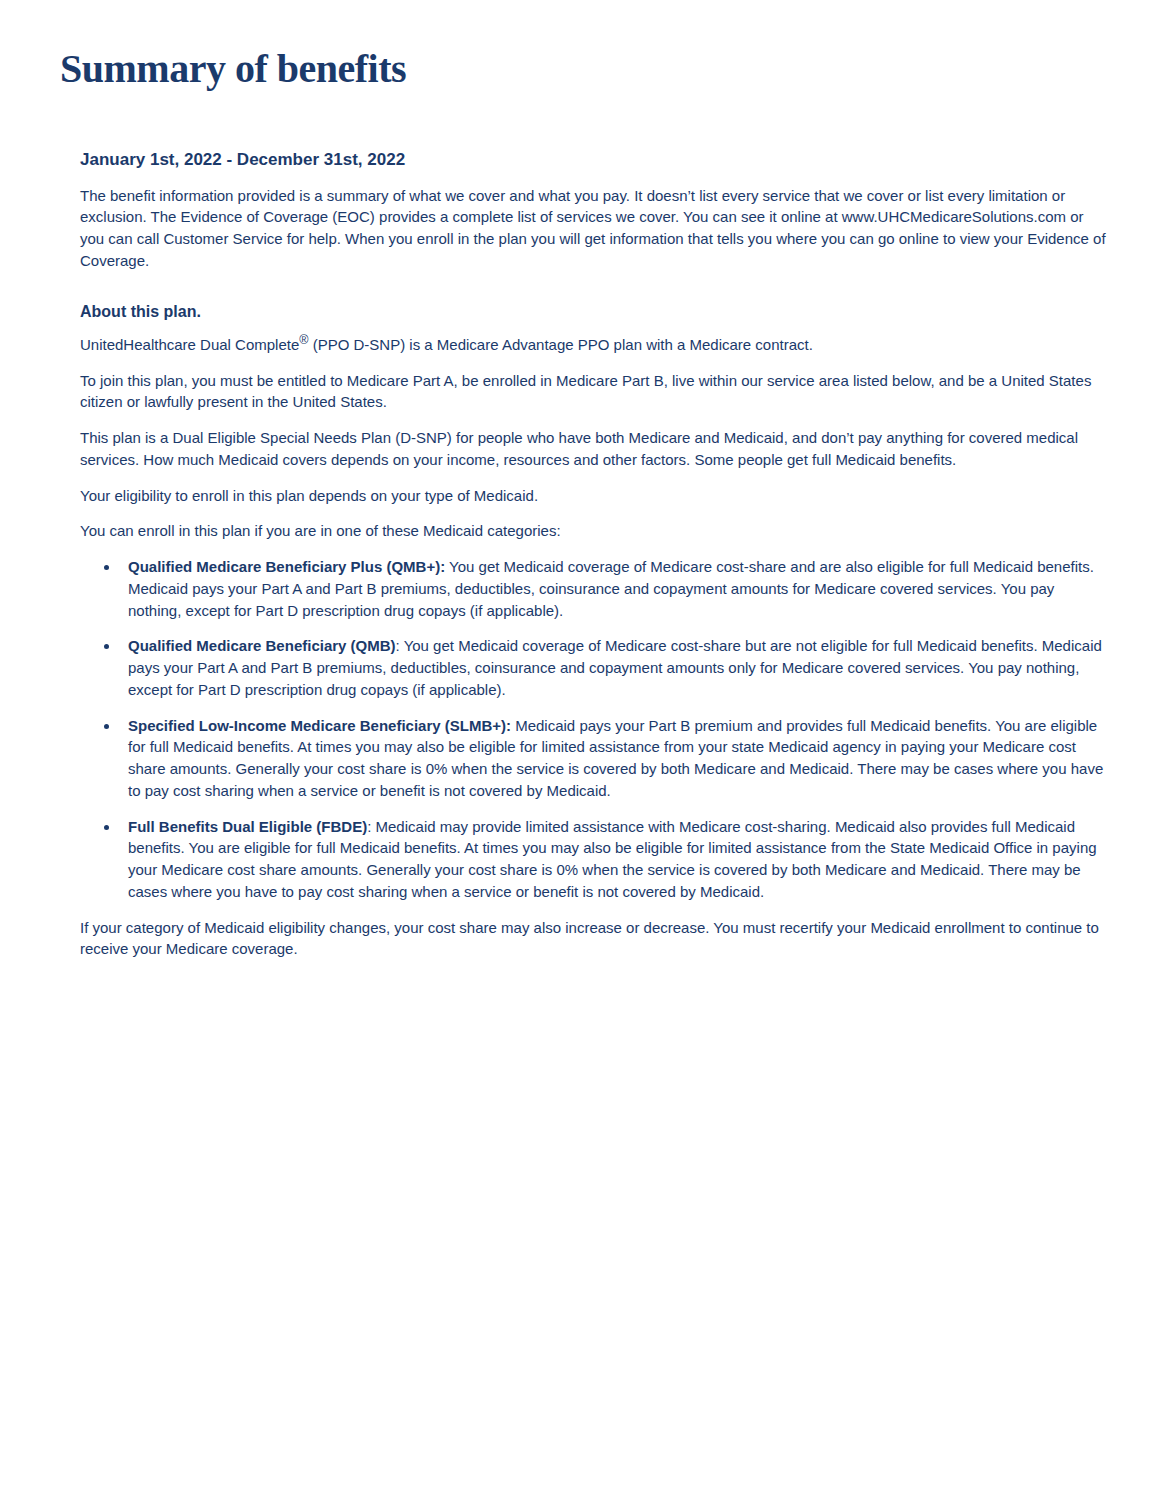Summary of benefits
January 1st, 2022 - December 31st, 2022
The benefit information provided is a summary of what we cover and what you pay. It doesn’t list every service that we cover or list every limitation or exclusion. The Evidence of Coverage (EOC) provides a complete list of services we cover. You can see it online at www.UHCMedicareSolutions.com or you can call Customer Service for help. When you enroll in the plan you will get information that tells you where you can go online to view your Evidence of Coverage.
About this plan.
UnitedHealthcare Dual Complete® (PPO D-SNP) is a Medicare Advantage PPO plan with a Medicare contract.
To join this plan, you must be entitled to Medicare Part A, be enrolled in Medicare Part B, live within our service area listed below, and be a United States citizen or lawfully present in the United States.
This plan is a Dual Eligible Special Needs Plan (D-SNP) for people who have both Medicare and Medicaid, and don’t pay anything for covered medical services. How much Medicaid covers depends on your income, resources and other factors. Some people get full Medicaid benefits.
Your eligibility to enroll in this plan depends on your type of Medicaid.
You can enroll in this plan if you are in one of these Medicaid categories:
Qualified Medicare Beneficiary Plus (QMB+): You get Medicaid coverage of Medicare cost-share and are also eligible for full Medicaid benefits. Medicaid pays your Part A and Part B premiums, deductibles, coinsurance and copayment amounts for Medicare covered services. You pay nothing, except for Part D prescription drug copays (if applicable).
Qualified Medicare Beneficiary (QMB): You get Medicaid coverage of Medicare cost-share but are not eligible for full Medicaid benefits. Medicaid pays your Part A and Part B premiums, deductibles, coinsurance and copayment amounts only for Medicare covered services. You pay nothing, except for Part D prescription drug copays (if applicable).
Specified Low-Income Medicare Beneficiary (SLMB+): Medicaid pays your Part B premium and provides full Medicaid benefits. You are eligible for full Medicaid benefits. At times you may also be eligible for limited assistance from your state Medicaid agency in paying your Medicare cost share amounts. Generally your cost share is 0% when the service is covered by both Medicare and Medicaid. There may be cases where you have to pay cost sharing when a service or benefit is not covered by Medicaid.
Full Benefits Dual Eligible (FBDE): Medicaid may provide limited assistance with Medicare cost-sharing. Medicaid also provides full Medicaid benefits. You are eligible for full Medicaid benefits. At times you may also be eligible for limited assistance from the State Medicaid Office in paying your Medicare cost share amounts. Generally your cost share is 0% when the service is covered by both Medicare and Medicaid. There may be cases where you have to pay cost sharing when a service or benefit is not covered by Medicaid.
If your category of Medicaid eligibility changes, your cost share may also increase or decrease. You must recertify your Medicaid enrollment to continue to receive your Medicare coverage.